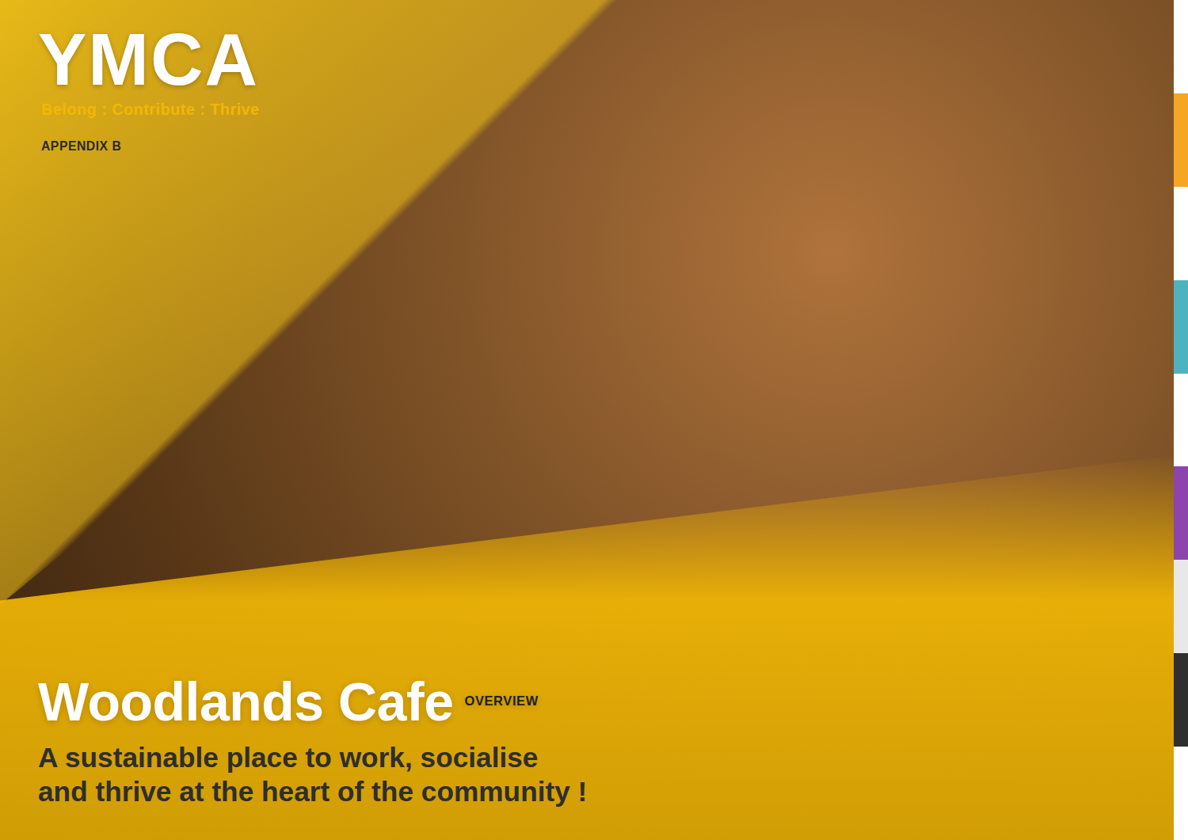YMCA
Belong : Contribute : Thrive
APPENDIX B
Woodlands CafeOVERVIEW
A sustainable place to work, socialise
and thrive at the heart of the community !